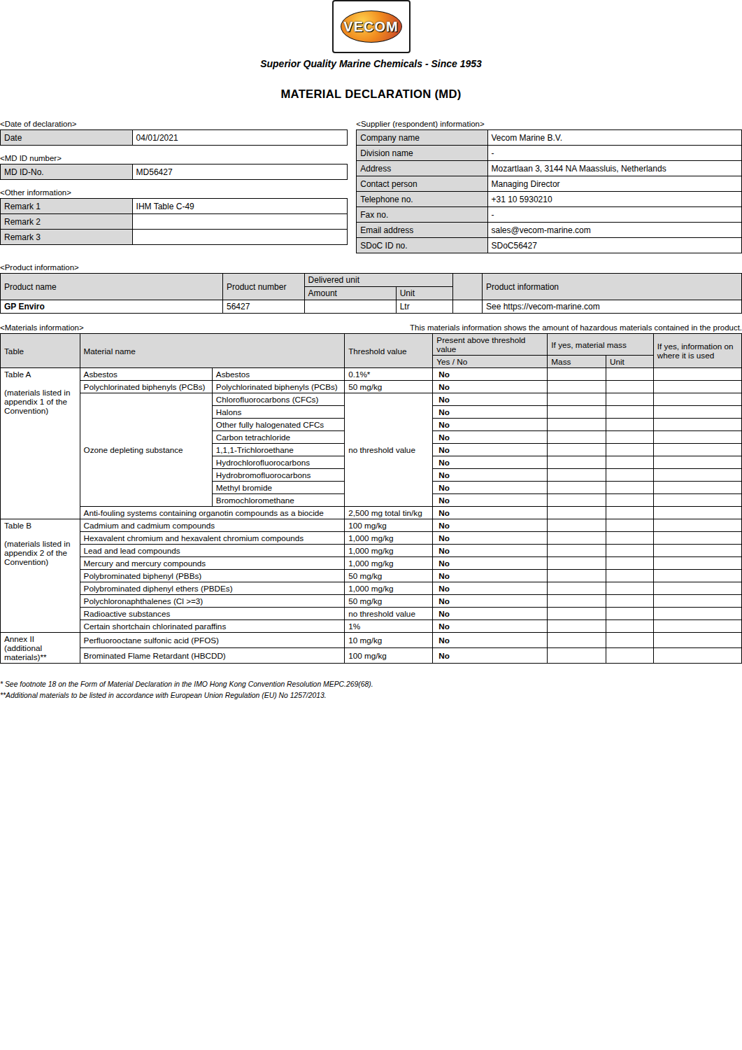VECOM
Superior Quality Marine Chemicals - Since 1953
MATERIAL DECLARATION (MD)
| <Date of declaration> / Date / 04/01/2021 / <MD ID number> / MD ID-No. / MD56427 / <Other information> / Remark 1 / IHM Table C-49 / / Remark 2 / / / Remark 3 / / | <Supplier (respondent) information> / Company name / Vecom Marine B.V. / / Division name / - / / Address / Mozartlaan 3, 3144 NA Maassluis, Netherlands / / Contact person / Managing Director / / Telephone no. / +31 10 5930210 / / Fax no. / - / / Email address / sales@vecom-marine.com / / SDoC ID no. / SDoC56427 / |
<Product information>
| Product name | Product number | Delivered unit | | Product information |
| --- | --- | --- | --- | --- |
| Amount | Unit |
| GP Enviro | 56427 | | Ltr | | See https://vecom-marine.com |
<Materials information>
This materials information shows the amount of hazardous materials contained in the product.
| Table | Material name | Threshold value | Present above threshold value | If yes, material mass | If yes, information on where it is used |
| --- | --- | --- | --- | --- | --- |
| Yes / No | Mass | Unit |
| Table A (materials listed in appendix 1 of the Convention) | Asbestos | Asbestos | 0.1%* | No | | | |
| Polychlorinated biphenyls (PCBs) | Polychlorinated biphenyls (PCBs) | 50 mg/kg | No | | | |
| Ozone depleting substance | Chlorofluorocarbons (CFCs) | no threshold value | No | | | |
| Halons | No | | | |
| Other fully halogenated CFCs | No | | | |
| Carbon tetrachloride | No | | | |
| 1,1,1-Trichloroethane | No | | | |
| Hydrochlorofluorocarbons | No | | | |
| Hydrobromofluorocarbons | No | | | |
| Methyl bromide | No | | | |
| Bromochloromethane | No | | | |
| Anti-fouling systems containing organotin compounds as a biocide | 2,500 mg total tin/kg | No | | | |
| Table B (materials listed in appendix 2 of the Convention) | Cadmium and cadmium compounds | 100 mg/kg | No | | | |
| Hexavalent chromium and hexavalent chromium compounds | 1,000 mg/kg | No | | | |
| Lead and lead compounds | 1,000 mg/kg | No | | | |
| Mercury and mercury compounds | 1,000 mg/kg | No | | | |
| Polybrominated biphenyl (PBBs) | 50 mg/kg | No | | | |
| Polybrominated diphenyl ethers (PBDEs) | 1,000 mg/kg | No | | | |
| Polychloronaphthalenes (Cl >=3) | 50 mg/kg | No | | | |
| Radioactive substances | no threshold value | No | | | |
| Certain shortchain chlorinated paraffins | 1% | No | | | |
| Annex II (additional materials)** | Perfluorooctane sulfonic acid (PFOS) | 10 mg/kg | No | | | |
| Brominated Flame Retardant (HBCDD) | 100 mg/kg | No | | | |
* See footnote 18 on the Form of Material Declaration in the IMO Hong Kong Convention Resolution MEPC.269(68).
**Additional materials to be listed in accordance with European Union Regulation (EU) No 1257/2013.